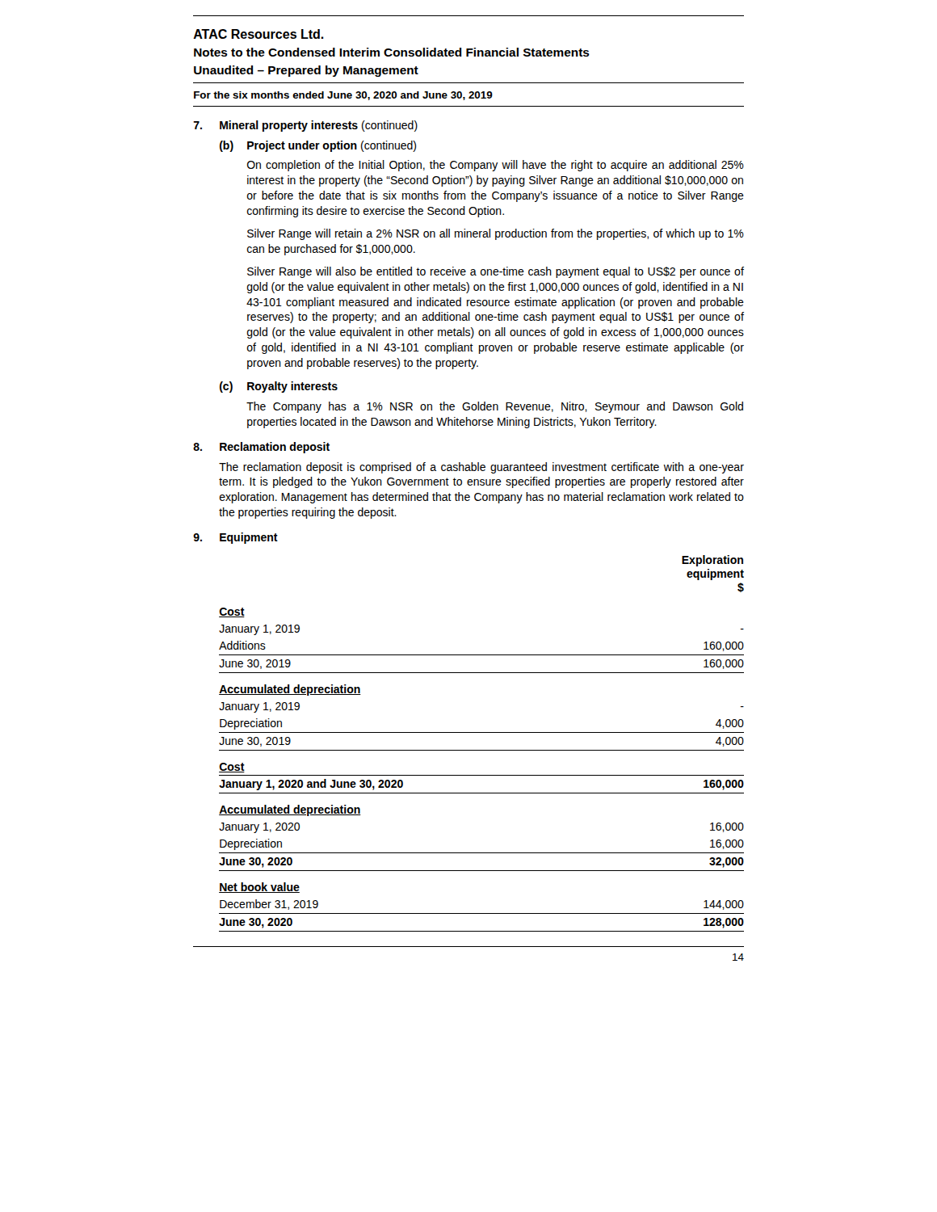ATAC Resources Ltd.
Notes to the Condensed Interim Consolidated Financial Statements
Unaudited – Prepared by Management
For the six months ended June 30, 2020 and June 30, 2019
7.
Mineral property interests (continued)
(b)
Project under option (continued)
On completion of the Initial Option, the Company will have the right to acquire an additional 25% interest in the property (the “Second Option”) by paying Silver Range an additional $10,000,000 on or before the date that is six months from the Company’s issuance of a notice to Silver Range confirming its desire to exercise the Second Option.
Silver Range will retain a 2% NSR on all mineral production from the properties, of which up to 1% can be purchased for $1,000,000.
Silver Range will also be entitled to receive a one-time cash payment equal to US$2 per ounce of gold (or the value equivalent in other metals) on the first 1,000,000 ounces of gold, identified in a NI 43-101 compliant measured and indicated resource estimate application (or proven and probable reserves) to the property; and an additional one-time cash payment equal to US$1 per ounce of gold (or the value equivalent in other metals) on all ounces of gold in excess of 1,000,000 ounces of gold, identified in a NI 43-101 compliant proven or probable reserve estimate applicable (or proven and probable reserves) to the property.
(c)
Royalty interests
The Company has a 1% NSR on the Golden Revenue, Nitro, Seymour and Dawson Gold properties located in the Dawson and Whitehorse Mining Districts, Yukon Territory.
8.
Reclamation deposit
The reclamation deposit is comprised of a cashable guaranteed investment certificate with a one-year term. It is pledged to the Yukon Government to ensure specified properties are properly restored after exploration. Management has determined that the Company has no material reclamation work related to the properties requiring the deposit.
9.
Equipment
| | Exploration equipment $ |
| --- | --- |
| Cost | |
| January 1, 2019 | - |
| Additions | 160,000 |
| June 30, 2019 | 160,000 |
| Accumulated depreciation | |
| January 1, 2019 | - |
| Depreciation | 4,000 |
| June 30, 2019 | 4,000 |
| Cost | |
| January 1, 2020 and June 30, 2020 | 160,000 |
| Accumulated depreciation | |
| January 1, 2020 | 16,000 |
| Depreciation | 16,000 |
| June 30, 2020 | 32,000 |
| Net book value | |
| December 31, 2019 | 144,000 |
| June 30, 2020 | 128,000 |
14